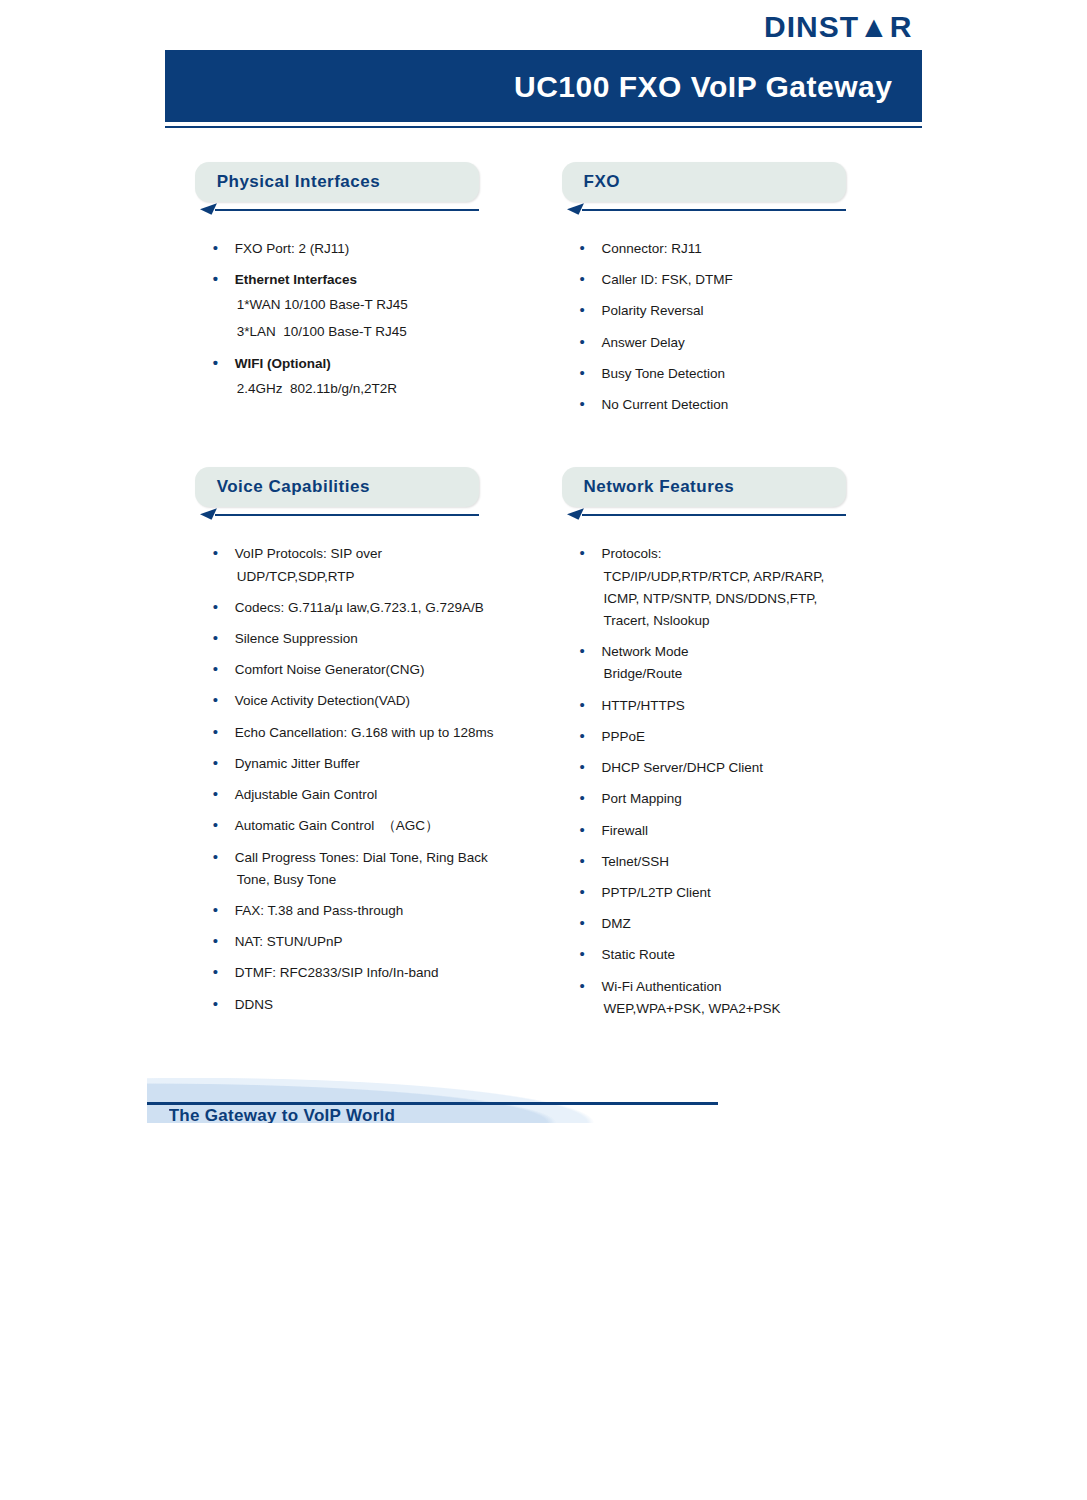DINST▲R
UC100 FXO VoIP Gateway
Physical Interfaces
FXO Port: 2 (RJ11)
Ethernet Interfaces 1*WAN 10/100 Base-T RJ45 3*LAN 10/100 Base-T RJ45
WIFI (Optional) 2.4GHz 802.11b/g/n,2T2R
FXO
Connector: RJ11
Caller ID: FSK, DTMF
Polarity Reversal
Answer Delay
Busy Tone Detection
No Current Detection
Voice Capabilities
VoIP Protocols: SIP over UDP/TCP,SDP,RTP
Codecs: G.711a/µ law,G.723.1, G.729A/B
Silence Suppression
Comfort Noise Generator(CNG)
Voice Activity Detection(VAD)
Echo Cancellation: G.168 with up to 128ms
Dynamic Jitter Buffer
Adjustable Gain Control
Automatic Gain Control （AGC）
Call Progress Tones: Dial Tone, Ring Back Tone, Busy Tone
FAX: T.38 and Pass-through
NAT: STUN/UPnP
DTMF: RFC2833/SIP Info/In-band
DDNS
Network Features
Protocols: TCP/IP/UDP,RTP/RTCP, ARP/RARP, ICMP, NTP/SNTP, DNS/DDNS,FTP, Tracert, Nslookup
Network Mode Bridge/Route
HTTP/HTTPS
PPPoE
DHCP Server/DHCP Client
Port Mapping
Firewall
Telnet/SSH
PPTP/L2TP Client
DMZ
Static Route
Wi-Fi Authentication WEP,WPA+PSK, WPA2+PSK
The Gateway to VoIP World